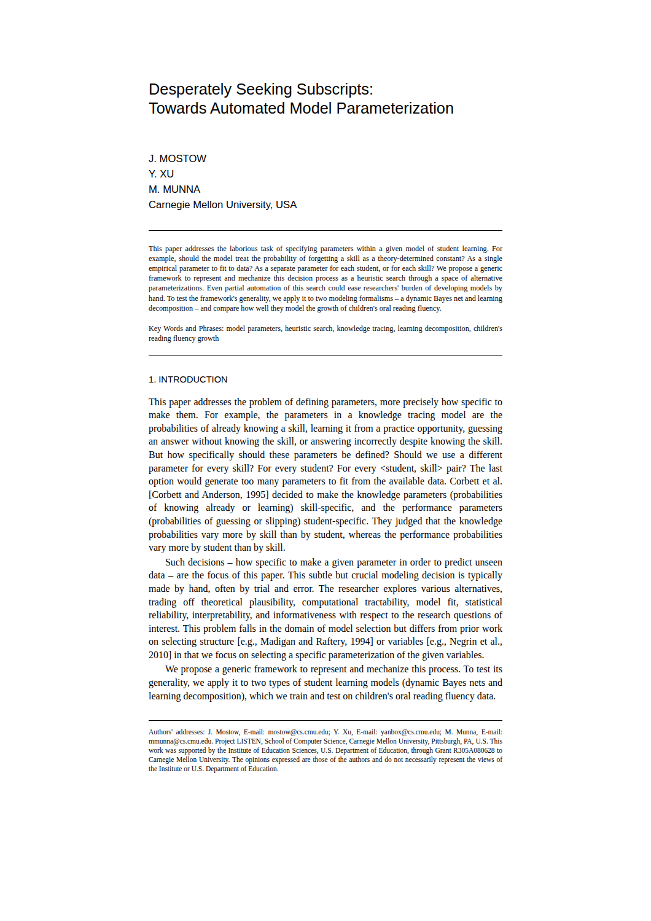Desperately Seeking Subscripts:
Towards Automated Model Parameterization
J. MOSTOW
Y. XU
M. MUNNA
Carnegie Mellon University, USA
This paper addresses the laborious task of specifying parameters within a given model of student learning. For example, should the model treat the probability of forgetting a skill as a theory-determined constant? As a single empirical parameter to fit to data? As a separate parameter for each student, or for each skill? We propose a generic framework to represent and mechanize this decision process as a heuristic search through a space of alternative parameterizations. Even partial automation of this search could ease researchers' burden of developing models by hand. To test the framework's generality, we apply it to two modeling formalisms – a dynamic Bayes net and learning decomposition – and compare how well they model the growth of children's oral reading fluency.
Key Words and Phrases: model parameters, heuristic search, knowledge tracing, learning decomposition, children's reading fluency growth
1. INTRODUCTION
This paper addresses the problem of defining parameters, more precisely how specific to make them. For example, the parameters in a knowledge tracing model are the probabilities of already knowing a skill, learning it from a practice opportunity, guessing an answer without knowing the skill, or answering incorrectly despite knowing the skill. But how specifically should these parameters be defined? Should we use a different parameter for every skill? For every student? For every <student, skill> pair? The last option would generate too many parameters to fit from the available data. Corbett et al. [Corbett and Anderson, 1995] decided to make the knowledge parameters (probabilities of knowing already or learning) skill-specific, and the performance parameters (probabilities of guessing or slipping) student-specific. They judged that the knowledge probabilities vary more by skill than by student, whereas the performance probabilities vary more by student than by skill.
Such decisions – how specific to make a given parameter in order to predict unseen data – are the focus of this paper. This subtle but crucial modeling decision is typically made by hand, often by trial and error. The researcher explores various alternatives, trading off theoretical plausibility, computational tractability, model fit, statistical reliability, interpretability, and informativeness with respect to the research questions of interest. This problem falls in the domain of model selection but differs from prior work on selecting structure [e.g., Madigan and Raftery, 1994] or variables [e.g., Negrin et al., 2010] in that we focus on selecting a specific parameterization of the given variables.
We propose a generic framework to represent and mechanize this process. To test its generality, we apply it to two types of student learning models (dynamic Bayes nets and learning decomposition), which we train and test on children's oral reading fluency data.
Authors' addresses: J. Mostow, E-mail: mostow@cs.cmu.edu; Y. Xu, E-mail: yanbox@cs.cmu.edu; M. Munna, E-mail: mmunna@cs.cmu.edu. Project LISTEN, School of Computer Science, Carnegie Mellon University, Pittsburgh, PA, U.S. This work was supported by the Institute of Education Sciences, U.S. Department of Education, through Grant R305A080628 to Carnegie Mellon University. The opinions expressed are those of the authors and do not necessarily represent the views of the Institute or U.S. Department of Education.